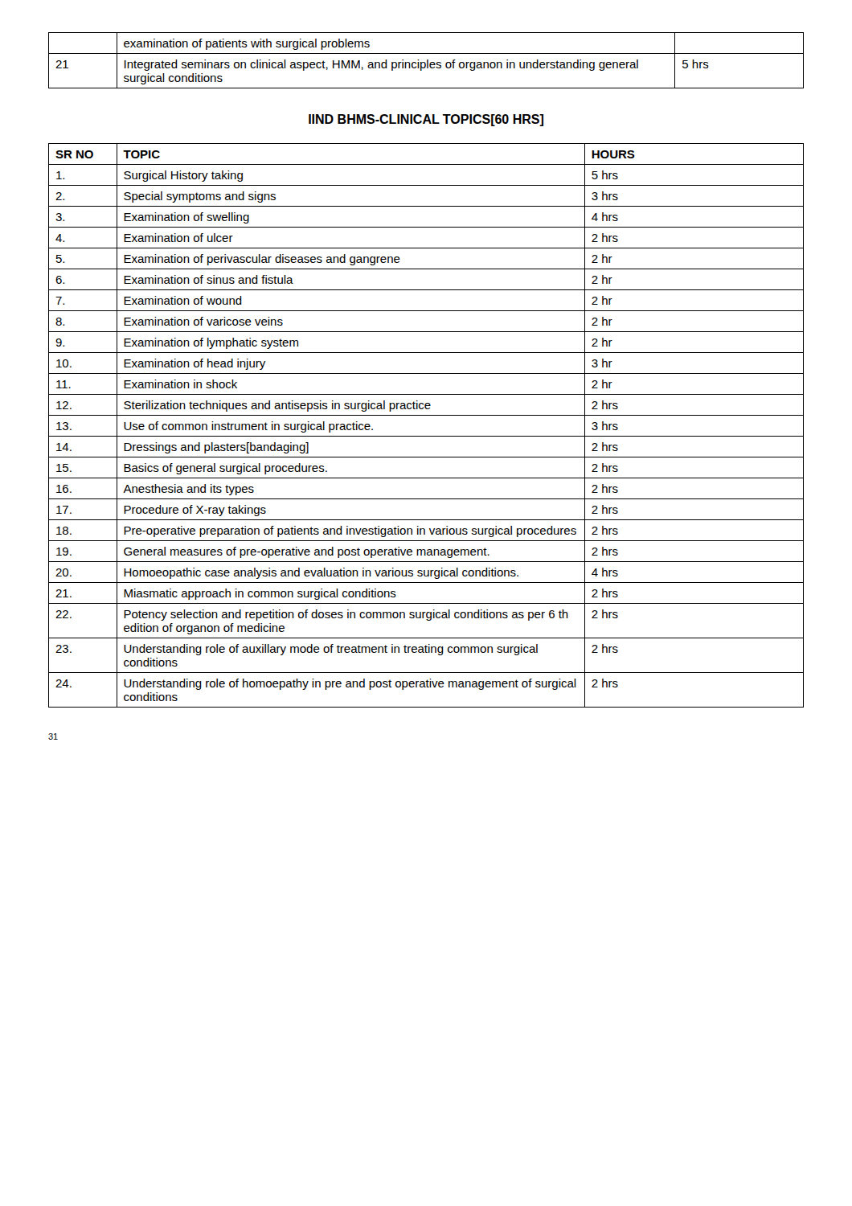| | examination of patients with surgical problems | |
| 21 | Integrated seminars on clinical aspect, HMM, and principles of organon in understanding general surgical conditions | 5 hrs |
IIND BHMS-CLINICAL TOPICS[60 HRS]
| SR NO | TOPIC | HOURS |
| --- | --- | --- |
| 1. | Surgical History taking | 5 hrs |
| 2. | Special symptoms and signs | 3 hrs |
| 3. | Examination of swelling | 4 hrs |
| 4. | Examination of ulcer | 2 hrs |
| 5. | Examination of perivascular diseases and gangrene | 2 hr |
| 6. | Examination of sinus and fistula | 2 hr |
| 7. | Examination of wound | 2 hr |
| 8. | Examination of varicose veins | 2 hr |
| 9. | Examination of lymphatic system | 2 hr |
| 10. | Examination of head injury | 3 hr |
| 11. | Examination in shock | 2 hr |
| 12. | Sterilization techniques and antisepsis in surgical practice | 2 hrs |
| 13. | Use of common instrument in surgical practice. | 3 hrs |
| 14. | Dressings and plasters[bandaging] | 2 hrs |
| 15. | Basics of general surgical procedures. | 2 hrs |
| 16. | Anesthesia and its types | 2 hrs |
| 17. | Procedure of X-ray takings | 2 hrs |
| 18. | Pre-operative preparation of patients and investigation in various surgical procedures | 2 hrs |
| 19. | General measures of pre-operative and post operative management. | 2 hrs |
| 20. | Homoeopathic case analysis and evaluation in various surgical conditions. | 4 hrs |
| 21. | Miasmatic approach in common surgical conditions | 2 hrs |
| 22. | Potency selection and repetition of doses in common surgical conditions as per 6 th edition of organon of medicine | 2 hrs |
| 23. | Understanding role of auxillary mode of treatment in treating common surgical conditions | 2 hrs |
| 24. | Understanding role of homoepathy in pre and post operative management of surgical conditions | 2 hrs |
31